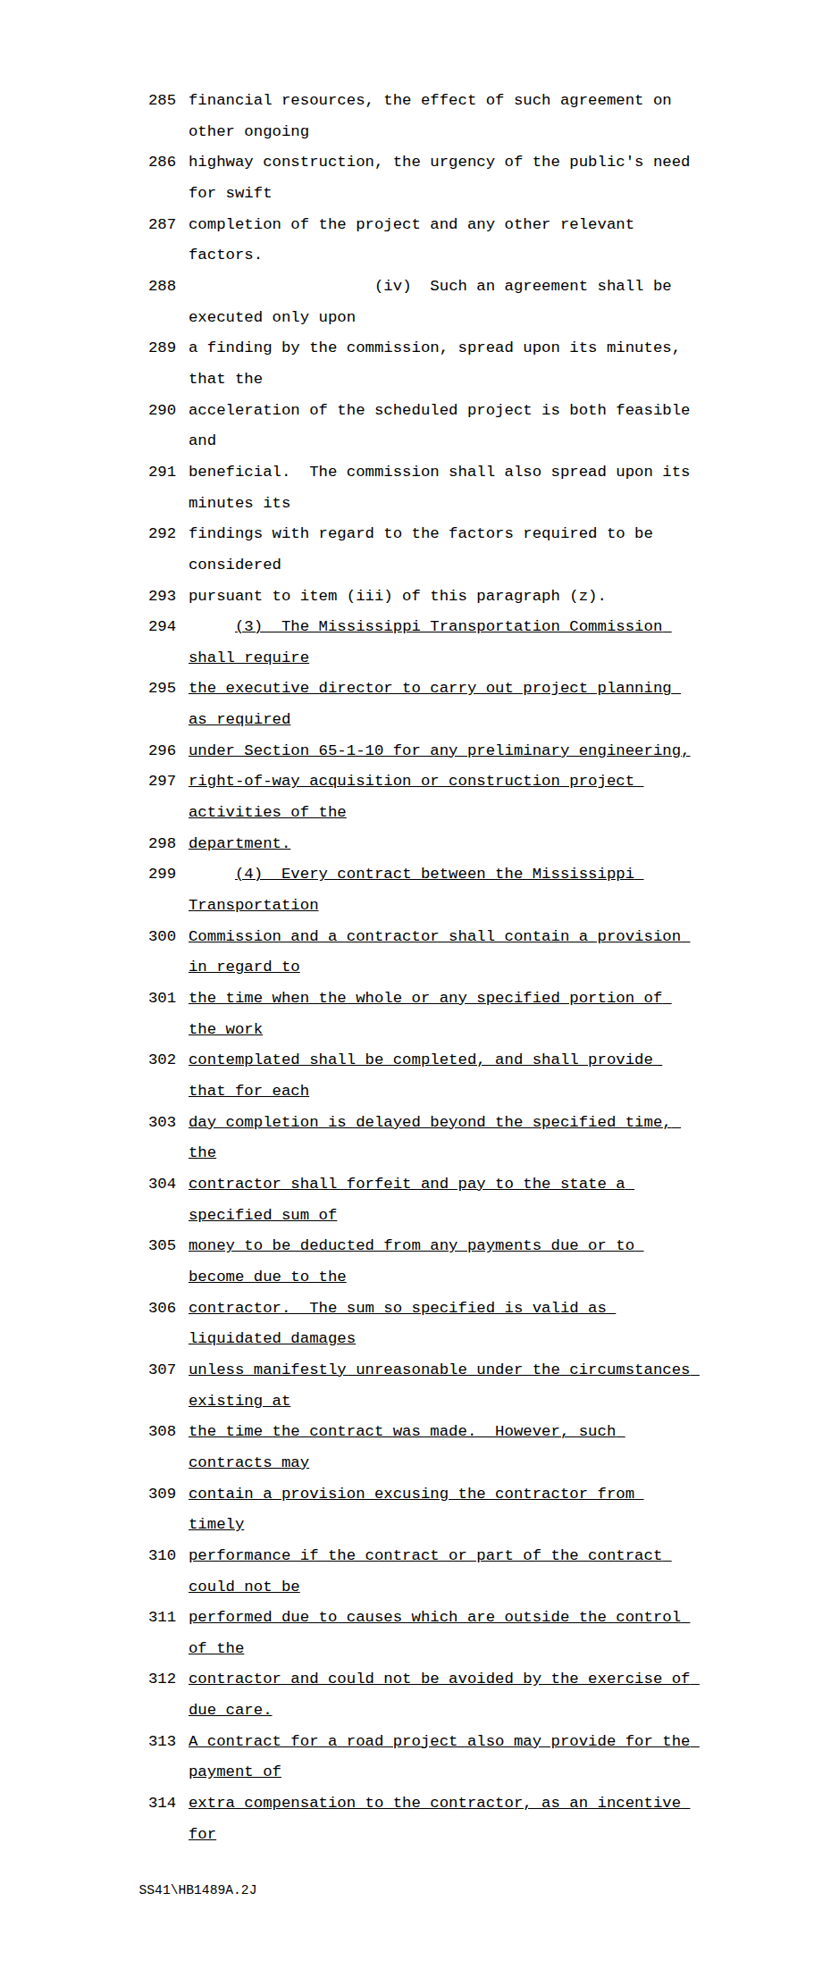financial resources, the effect of such agreement on other ongoing
highway construction, the urgency of the public's need for swift
completion of the project and any other relevant factors.
(iv) Such an agreement shall be executed only upon
a finding by the commission, spread upon its minutes, that the
acceleration of the scheduled project is both feasible and
beneficial. The commission shall also spread upon its minutes its
findings with regard to the factors required to be considered
pursuant to item (iii) of this paragraph (z).
(3) The Mississippi Transportation Commission shall require
the executive director to carry out project planning as required
under Section 65-1-10 for any preliminary engineering,
right-of-way acquisition or construction project activities of the
department.
(4) Every contract between the Mississippi Transportation
Commission and a contractor shall contain a provision in regard to
the time when the whole or any specified portion of the work
contemplated shall be completed, and shall provide that for each
day completion is delayed beyond the specified time, the
contractor shall forfeit and pay to the state a specified sum of
money to be deducted from any payments due or to become due to the
contractor. The sum so specified is valid as liquidated damages
unless manifestly unreasonable under the circumstances existing at
the time the contract was made. However, such contracts may
contain a provision excusing the contractor from timely
performance if the contract or part of the contract could not be
performed due to causes which are outside the control of the
contractor and could not be avoided by the exercise of due care.
A contract for a road project also may provide for the payment of
extra compensation to the contractor, as an incentive for
SS41\HB1489A.2J